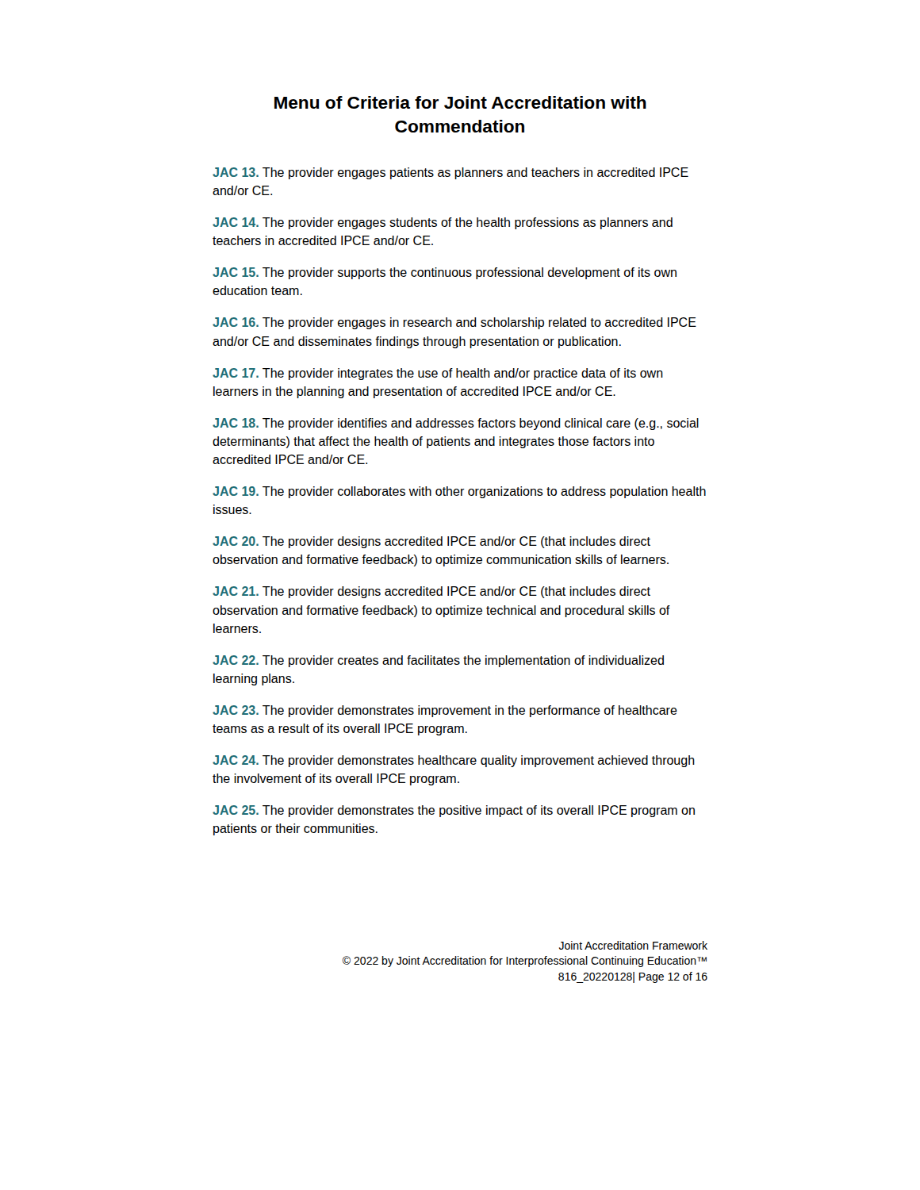Menu of Criteria for Joint Accreditation with Commendation
JAC 13. The provider engages patients as planners and teachers in accredited IPCE and/or CE.
JAC 14. The provider engages students of the health professions as planners and teachers in accredited IPCE and/or CE.
JAC 15. The provider supports the continuous professional development of its own education team.
JAC 16. The provider engages in research and scholarship related to accredited IPCE and/or CE and disseminates findings through presentation or publication.
JAC 17. The provider integrates the use of health and/or practice data of its own learners in the planning and presentation of accredited IPCE and/or CE.
JAC 18. The provider identifies and addresses factors beyond clinical care (e.g., social determinants) that affect the health of patients and integrates those factors into accredited IPCE and/or CE.
JAC 19. The provider collaborates with other organizations to address population health issues.
JAC 20. The provider designs accredited IPCE and/or CE (that includes direct observation and formative feedback) to optimize communication skills of learners.
JAC 21. The provider designs accredited IPCE and/or CE (that includes direct observation and formative feedback) to optimize technical and procedural skills of learners.
JAC 22. The provider creates and facilitates the implementation of individualized learning plans.
JAC 23. The provider demonstrates improvement in the performance of healthcare teams as a result of its overall IPCE program.
JAC 24. The provider demonstrates healthcare quality improvement achieved through the involvement of its overall IPCE program.
JAC 25. The provider demonstrates the positive impact of its overall IPCE program on patients or their communities.
Joint Accreditation Framework
© 2022 by Joint Accreditation for Interprofessional Continuing Education™
816_20220128| Page 12 of 16